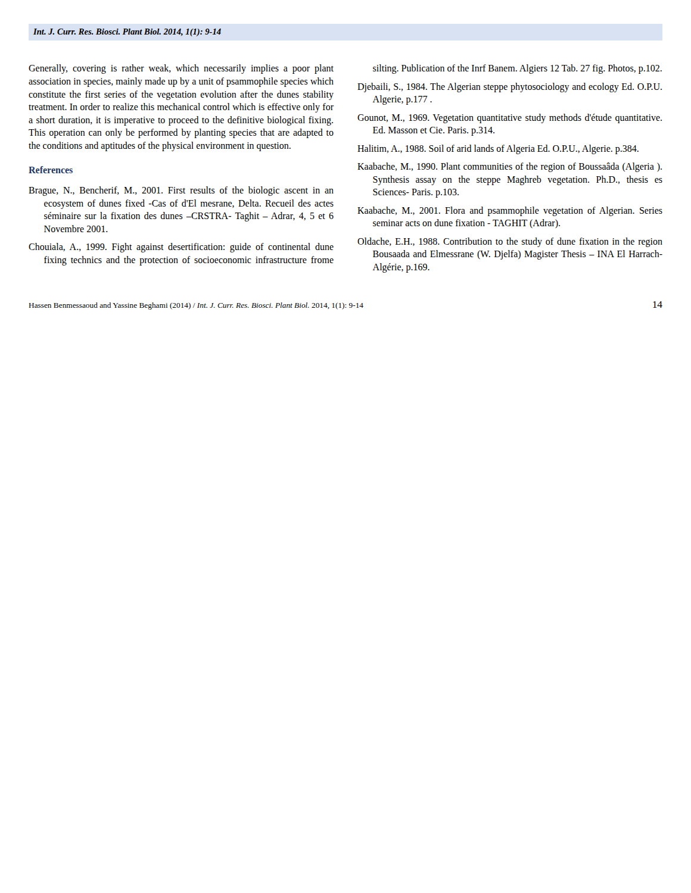Int. J. Curr. Res. Biosci. Plant Biol. 2014, 1(1): 9-14
Generally, covering is rather weak, which necessarily implies a poor plant association in species, mainly made up by a unit of psammophile species which constitute the first series of the vegetation evolution after the dunes stability treatment. In order to realize this mechanical control which is effective only for a short duration, it is imperative to proceed to the definitive biological fixing. This operation can only be performed by planting species that are adapted to the conditions and aptitudes of the physical environment in question.
References
Brague, N., Bencherif, M., 2001. First results of the biologic ascent in an ecosystem of dunes fixed -Cas of d'El mesrane, Delta. Recueil des actes séminaire sur la fixation des dunes –CRSTRA- Taghit – Adrar, 4, 5 et 6 Novembre 2001.
Chouiala, A., 1999. Fight against desertification: guide of continental dune fixing technics and the protection of socioeconomic infrastructure frome silting. Publication of the Inrf Banem. Algiers 12 Tab. 27 fig. Photos, p.102.
Djebaili, S., 1984. The Algerian steppe phytosociology and ecology Ed. O.P.U. Algerie, p.177 .
Gounot, M., 1969. Vegetation quantitative study methods d'étude quantitative. Ed. Masson et Cie. Paris. p.314.
Halitim, A., 1988. Soil of arid lands of Algeria Ed. O.P.U., Algerie. p.384.
Kaabache, M., 1990. Plant communities of the region of Boussaâda (Algeria ). Synthesis assay on the steppe Maghreb vegetation. Ph.D., thesis es Sciences- Paris. p.103.
Kaabache, M., 2001. Flora and psammophile vegetation of Algerian. Series seminar acts on dune fixation - TAGHIT (Adrar).
Oldache, E.H., 1988. Contribution to the study of dune fixation in the region Bousaada and Elmessrane (W. Djelfa) Magister Thesis – INA El Harrach- Algérie, p.169.
Hassen Benmessaoud and Yassine Beghami (2014) / Int. J. Curr. Res. Biosci. Plant Biol. 2014, 1(1): 9-14 14